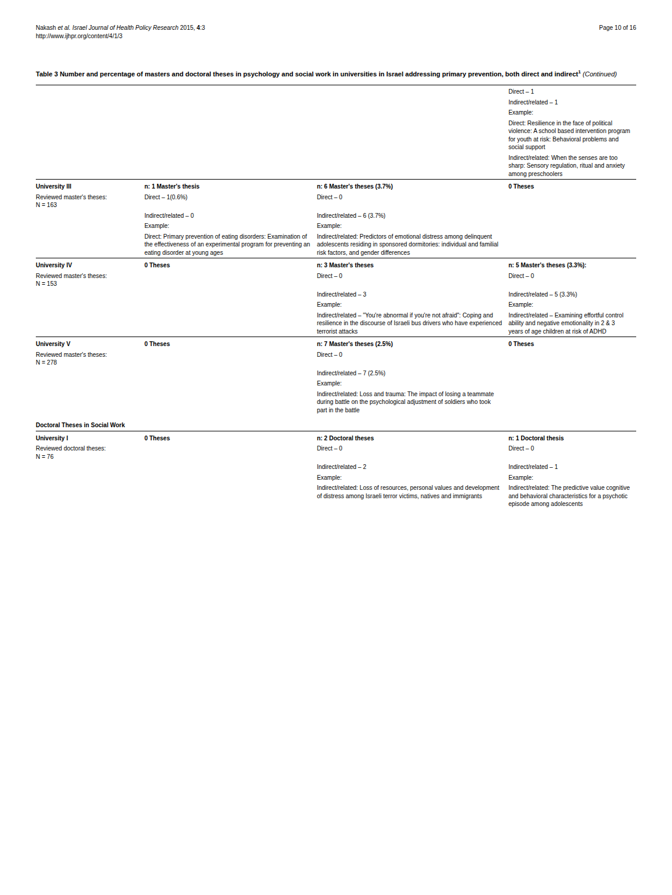Nakash et al. Israel Journal of Health Policy Research 2015, 4:3
http://www.ijhpr.org/content/4/1/3
Page 10 of 16
Table 3 Number and percentage of masters and doctoral theses in psychology and social work in universities in Israel addressing primary prevention, both direct and indirect1 (Continued)
| | | | Direct – 1 |
| | | | Indirect/related – 1 |
| | | | Example: |
| | | | Direct: Resilience in the face of political violence: A school based intervention program for youth at risk: Behavioral problems and social support |
| | | | Indirect/related: When the senses are too sharp: Sensory regulation, ritual and anxiety among preschoolers |
| University III | n: 1 Master's thesis | n: 6 Master's theses (3.7%) | 0 Theses |
| Reviewed master's theses: N = 163 | Direct – 1(0.6%) | Direct – 0 | |
| | Indirect/related – 0 | Indirect/related – 6 (3.7%) | |
| | Example: | Example: | |
| | Direct: Primary prevention of eating disorders: Examination of the effectiveness of an experimental program for preventing an eating disorder at young ages | Indirect/related: Predictors of emotional distress among delinquent adolescents residing in sponsored dormitories: individual and familial risk factors, and gender differences | |
| University IV | 0 Theses | n: 3 Master's theses | n: 5 Master's theses (3.3%): |
| Reviewed master's theses: N = 153 | | Direct – 0 | Direct – 0 |
| | | Indirect/related – 3 | Indirect/related – 5 (3.3%) |
| | | Example: | Example: |
| | | Indirect/related – "You're abnormal if you're not afraid": Coping and resilience in the discourse of Israeli bus drivers who have experienced terrorist attacks | Indirect/related – Examining effortful control ability and negative emotionality in 2 & 3 years of age children at risk of ADHD |
| University V | 0 Theses | n: 7 Master's theses (2.5%) | 0 Theses |
| Reviewed master's theses: N = 278 | | Direct – 0 | |
| | | Indirect/related – 7 (2.5%) | |
| | | Example: | |
| | | Indirect/related: Loss and trauma: The impact of losing a teammate during battle on the psychological adjustment of soldiers who took part in the battle | |
| Doctoral Theses in Social Work |
| University I | 0 Theses | n: 2 Doctoral theses | n: 1 Doctoral thesis |
| Reviewed doctoral theses: N = 76 | | Direct – 0 | Direct – 0 |
| | | Indirect/related – 2 | Indirect/related – 1 |
| | | Example: | Example: |
| | | Indirect/related: Loss of resources, personal values and development of distress among Israeli terror victims, natives and immigrants | Indirect/related: The predictive value cognitive and behavioral characteristics for a psychotic episode among adolescents |